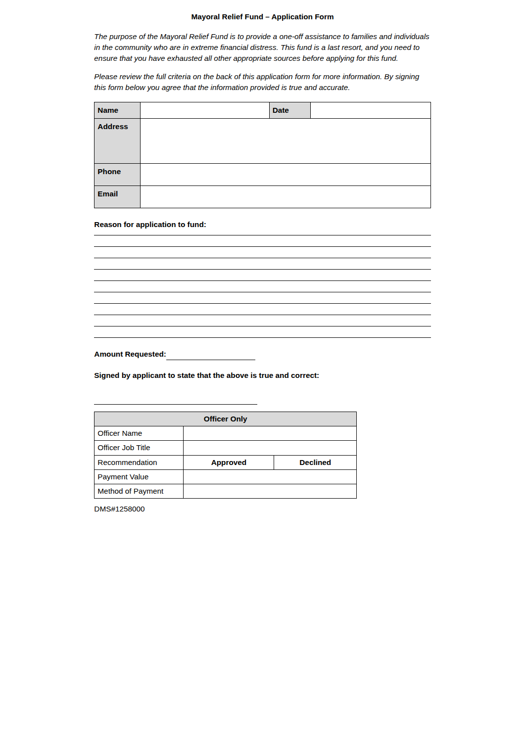Mayoral Relief Fund – Application Form
The purpose of the Mayoral Relief Fund is to provide a one-off assistance to families and individuals in the community who are in extreme financial distress. This fund is a last resort, and you need to ensure that you have exhausted all other appropriate sources before applying for this fund.
Please review the full criteria on the back of this application form for more information. By signing this form below you agree that the information provided is true and accurate.
| Name | | Date | |
| Address | |
| Phone | |
| Email | |
Reason for application to fund:
Amount Requested:
Signed by applicant to state that the above is true and correct:
| Officer Only |
| --- |
| Officer Name | |
| Officer Job Title | |
| Recommendation | Approved | Declined |
| Payment Value | |
| Method of Payment | |
DMS#1258000